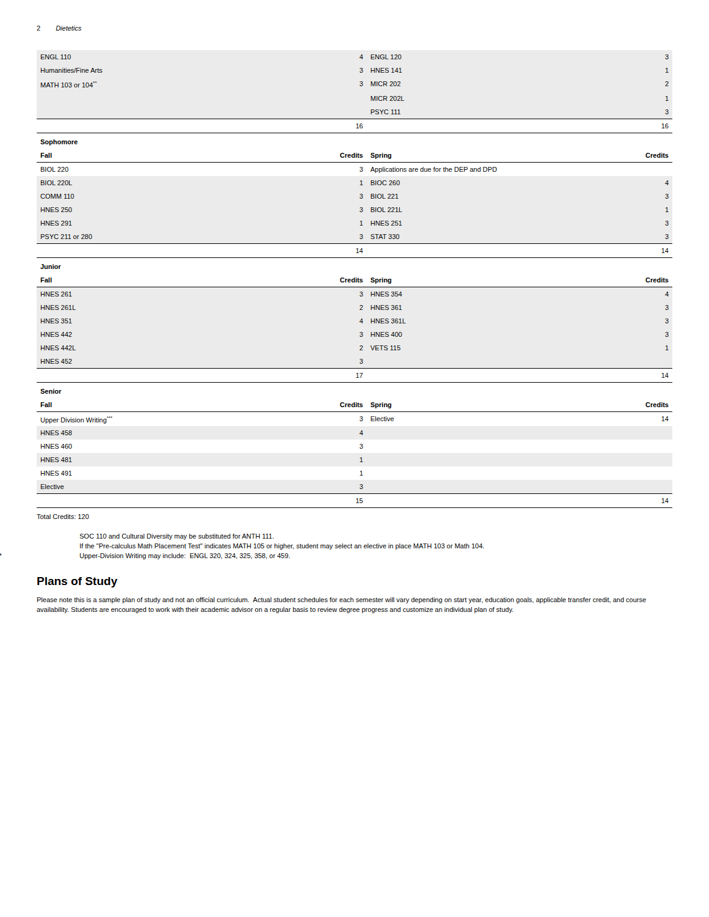2 Dietetics
| ENGL 110 | 4 | ENGL 120 | 3 |
| Humanities/Fine Arts | 3 | HNES 141 | 1 |
| MATH 103 or 104 ** | 3 | MICR 202 | 2 |
| | | MICR 202L | 1 |
| | | PSYC 111 | 3 |
| | 16 | | 16 |
| Sophomore |
| Fall | Credits | Spring | Credits |
| BIOL 220 | 3 | Applications are due for the DEP and DPD | |
| BIOL 220L | 1 | BIOC 260 | 4 |
| COMM 110 | 3 | BIOL 221 | 3 |
| HNES 250 | 3 | BIOL 221L | 1 |
| HNES 291 | 1 | HNES 251 | 3 |
| PSYC 211 or 280 | 3 | STAT 330 | 3 |
| | 14 | | 14 |
| Junior |
| Fall | Credits | Spring | Credits |
| HNES 261 | 3 | HNES 354 | 4 |
| HNES 261L | 2 | HNES 361 | 3 |
| HNES 351 | 4 | HNES 361L | 3 |
| HNES 442 | 3 | HNES 400 | 3 |
| HNES 442L | 2 | VETS 115 | 1 |
| HNES 452 | 3 | | |
| | 17 | | 14 |
| Senior |
| Fall | Credits | Spring | Credits |
| Upper Division Writing *** | 3 | Elective | 14 |
| HNES 458 | 4 | | |
| HNES 460 | 3 | | |
| HNES 481 | 1 | | |
| HNES 491 | 1 | | |
| Elective | 3 | | |
| | 15 | | 14 |
Total Credits: 120
*SOC 110 and Cultural Diversity may be substituted for ANTH 111.
**If the "Pre-calculus Math Placement Test" indicates MATH 105 or higher, student may select an elective in place MATH 103 or Math 104.
***Upper-Division Writing may include: ENGL 320, 324, 325, 358, or 459.
Plans of Study
Please note this is a sample plan of study and not an official curriculum. Actual student schedules for each semester will vary depending on start year, education goals, applicable transfer credit, and course availability. Students are encouraged to work with their academic advisor on a regular basis to review degree progress and customize an individual plan of study.